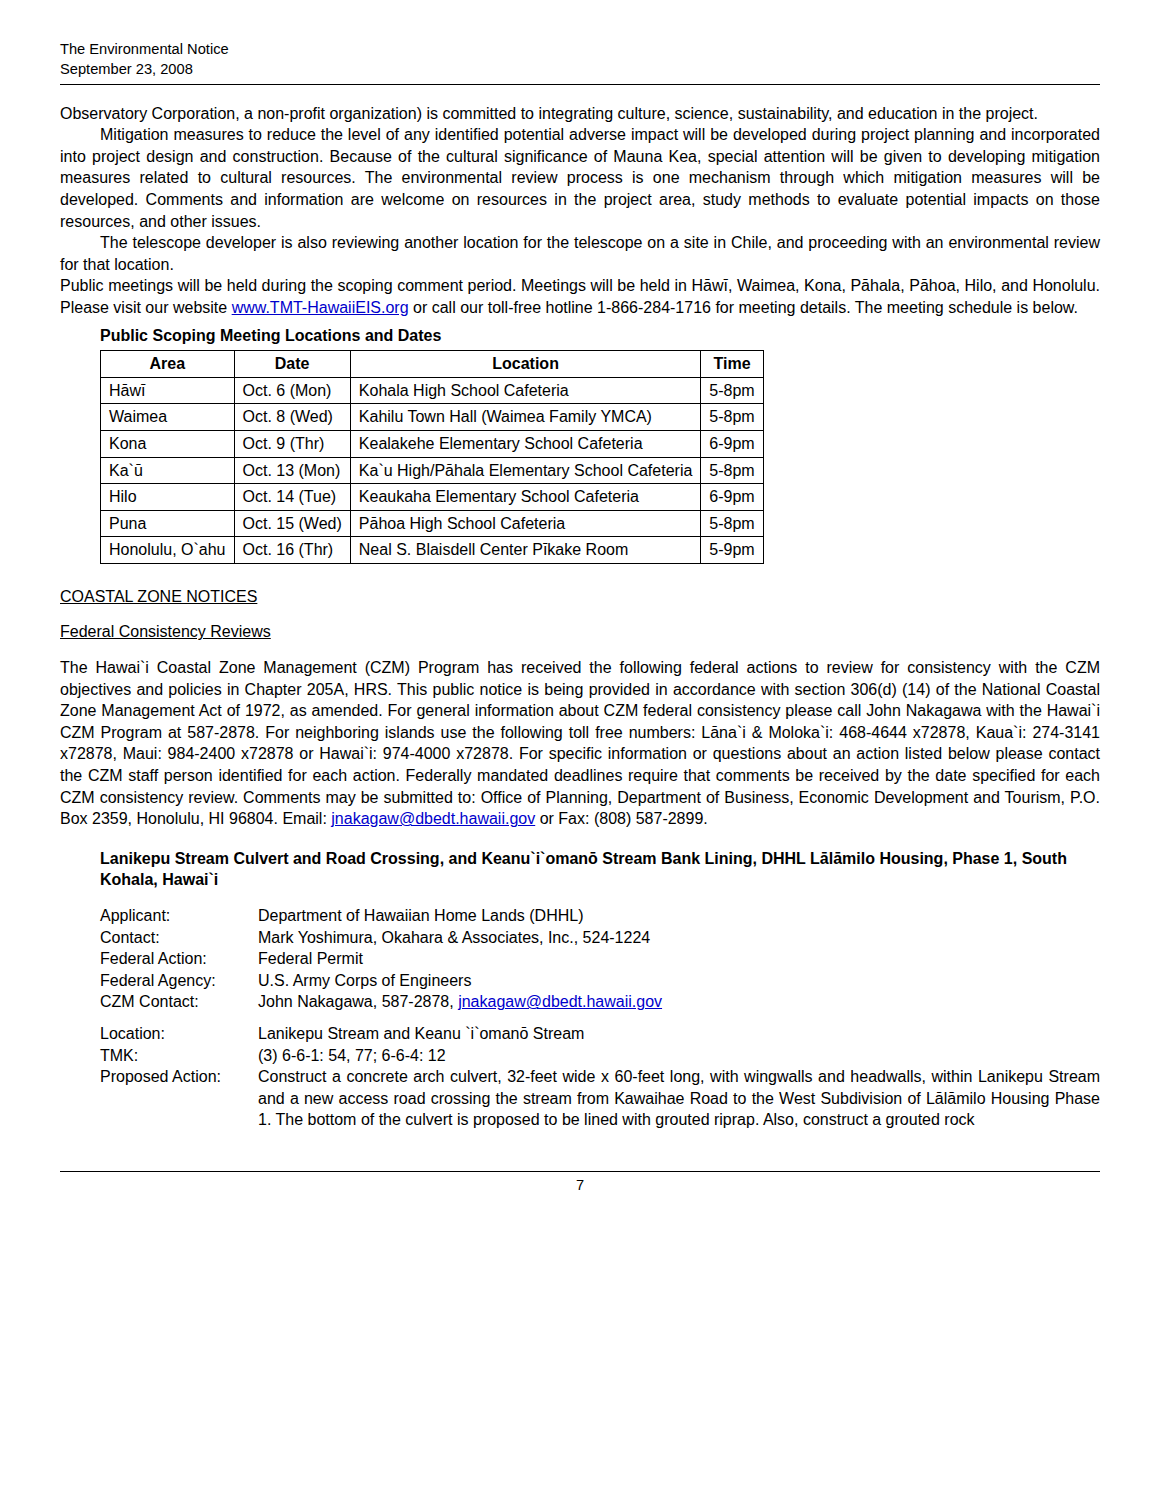The Environmental Notice
September 23, 2008
Observatory Corporation, a non-profit organization) is committed to integrating culture, science, sustainability, and education in the project.
Mitigation measures to reduce the level of any identified potential adverse impact will be developed during project planning and incorporated into project design and construction. Because of the cultural significance of Mauna Kea, special attention will be given to developing mitigation measures related to cultural resources. The environmental review process is one mechanism through which mitigation measures will be developed. Comments and information are welcome on resources in the project area, study methods to evaluate potential impacts on those resources, and other issues.
The telescope developer is also reviewing another location for the telescope on a site in Chile, and proceeding with an environmental review for that location.
Public meetings will be held during the scoping comment period. Meetings will be held in Hāwī, Waimea, Kona, Pāhala, Pāhoa, Hilo, and Honolulu. Please visit our website www.TMT-HawaiiEIS.org or call our toll-free hotline 1-866-284-1716 for meeting details. The meeting schedule is below.
Public Scoping Meeting Locations and Dates
| Area | Date | Location | Time |
| --- | --- | --- | --- |
| Hāwī | Oct. 6 (Mon) | Kohala High School Cafeteria | 5-8pm |
| Waimea | Oct. 8 (Wed) | Kahilu Town Hall (Waimea Family YMCA) | 5-8pm |
| Kona | Oct. 9 (Thr) | Kealakehe Elementary School Cafeteria | 6-9pm |
| Ka`ū | Oct. 13 (Mon) | Ka`u High/Pāhala Elementary School Cafeteria | 5-8pm |
| Hilo | Oct. 14 (Tue) | Keaukaha Elementary School Cafeteria | 6-9pm |
| Puna | Oct. 15 (Wed) | Pāhoa High School Cafeteria | 5-8pm |
| Honolulu, O`ahu | Oct. 16 (Thr) | Neal S. Blaisdell Center Pīkake Room | 5-9pm |
COASTAL ZONE NOTICES
Federal Consistency Reviews
The Hawai`i Coastal Zone Management (CZM) Program has received the following federal actions to review for consistency with the CZM objectives and policies in Chapter 205A, HRS. This public notice is being provided in accordance with section 306(d) (14) of the National Coastal Zone Management Act of 1972, as amended. For general information about CZM federal consistency please call John Nakagawa with the Hawai`i CZM Program at 587-2878. For neighboring islands use the following toll free numbers: Lāna`i & Moloka`i: 468-4644 x72878, Kaua`i: 274-3141 x72878, Maui: 984-2400 x72878 or Hawai`i: 974-4000 x72878. For specific information or questions about an action listed below please contact the CZM staff person identified for each action. Federally mandated deadlines require that comments be received by the date specified for each CZM consistency review. Comments may be submitted to: Office of Planning, Department of Business, Economic Development and Tourism, P.O. Box 2359, Honolulu, HI 96804. Email: jnakagaw@dbedt.hawaii.gov or Fax: (808) 587-2899.
Lanikepu Stream Culvert and Road Crossing, and Keanu`i`omanō Stream Bank Lining, DHHL Lālāmilo Housing, Phase 1, South Kohala, Hawai`i
| Applicant: | Department of Hawaiian Home Lands (DHHL) |
| Contact: | Mark Yoshimura, Okahara & Associates, Inc., 524-1224 |
| Federal Action: | Federal Permit |
| Federal Agency: | U.S. Army Corps of Engineers |
| CZM Contact: | John Nakagawa, 587-2878, jnakagaw@dbedt.hawaii.gov |
| Location: | Lanikepu Stream and Keanu `i`omanō Stream |
| TMK: | (3) 6-6-1: 54, 77; 6-6-4: 12 |
| Proposed Action: | Construct a concrete arch culvert, 32-feet wide x 60-feet long, with wingwalls and headwalls, within Lanikepu Stream and a new access road crossing the stream from Kawaihae Road to the West Subdivision of Lālāmilo Housing Phase 1. The bottom of the culvert is proposed to be lined with grouted riprap. Also, construct a grouted rock |
7